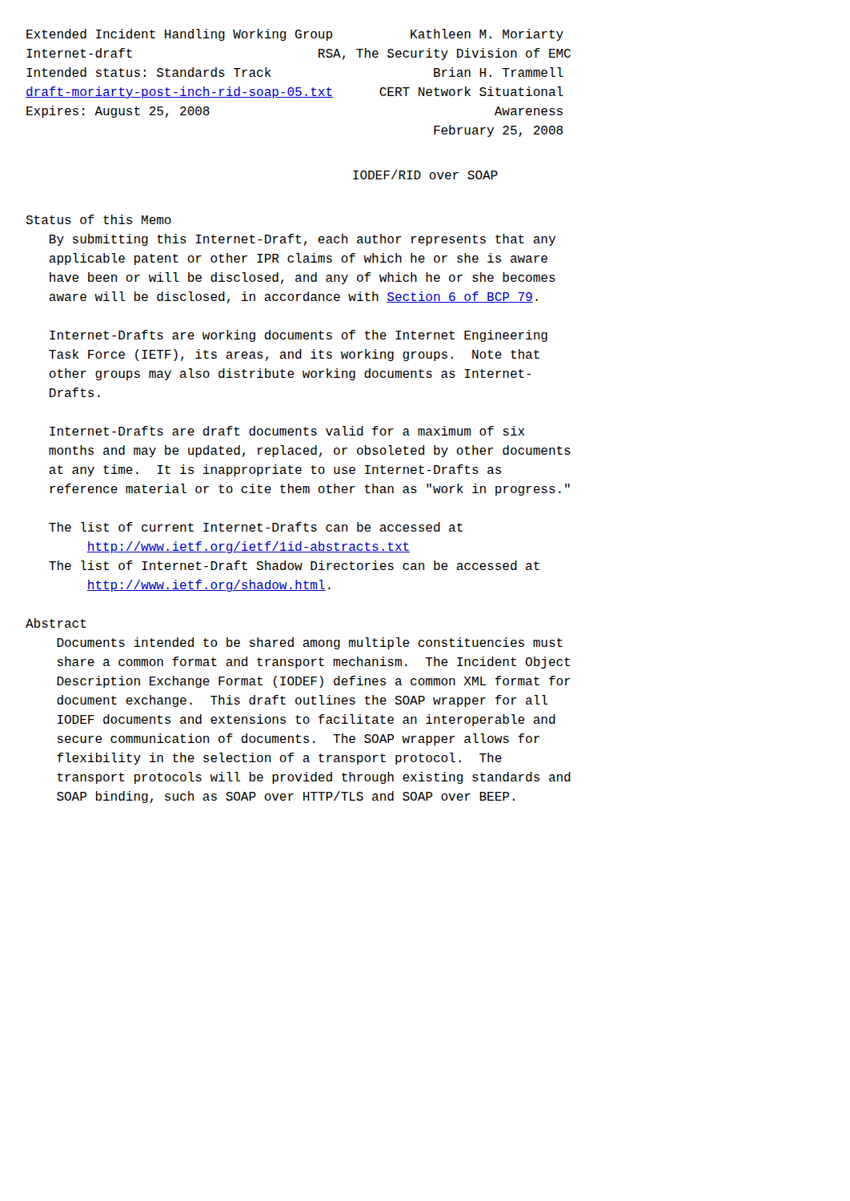Extended Incident Handling Working Group          Kathleen M. Moriarty
Internet-draft                        RSA, The Security Division of EMC
Intended status: Standards Track                     Brian H. Trammell
draft-moriarty-post-inch-rid-soap-05.txt      CERT Network Situational
Expires: August 25, 2008                                     Awareness
                                                     February 25, 2008
IODEF/RID over SOAP
Status of this Memo
   By submitting this Internet-Draft, each author represents that any
   applicable patent or other IPR claims of which he or she is aware
   have been or will be disclosed, and any of which he or she becomes
   aware will be disclosed, in accordance with Section 6 of BCP 79.

   Internet-Drafts are working documents of the Internet Engineering
   Task Force (IETF), its areas, and its working groups.  Note that
   other groups may also distribute working documents as Internet-
   Drafts.

   Internet-Drafts are draft documents valid for a maximum of six
   months and may be updated, replaced, or obsoleted by other documents
   at any time.  It is inappropriate to use Internet-Drafts as
   reference material or to cite them other than as "work in progress."

   The list of current Internet-Drafts can be accessed at
        http://www.ietf.org/ietf/1id-abstracts.txt
   The list of Internet-Draft Shadow Directories can be accessed at
        http://www.ietf.org/shadow.html.
Abstract
    Documents intended to be shared among multiple constituencies must
    share a common format and transport mechanism.  The Incident Object
    Description Exchange Format (IODEF) defines a common XML format for
    document exchange.  This draft outlines the SOAP wrapper for all
    IODEF documents and extensions to facilitate an interoperable and
    secure communication of documents.  The SOAP wrapper allows for
    flexibility in the selection of a transport protocol.  The
    transport protocols will be provided through existing standards and
    SOAP binding, such as SOAP over HTTP/TLS and SOAP over BEEP.